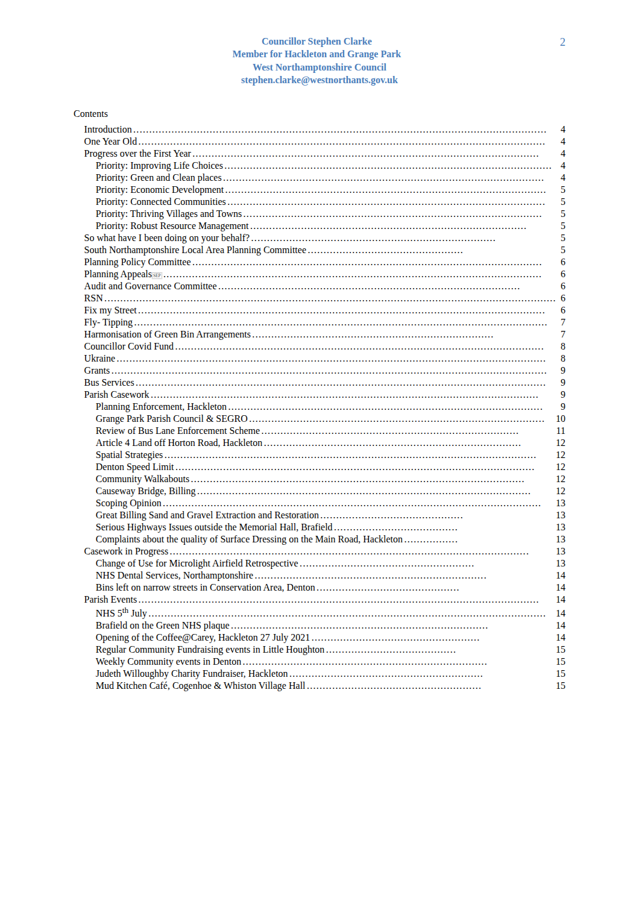2
Councillor Stephen Clarke
Member for Hackleton and Grange Park
West Northamptonshire Council
stephen.clarke@westnorthants.gov.uk
Contents
Introduction.................................................................................................................................. 4
One Year Old................................................................................................................................ 4
Progress over the First Year............................................................................................................. 4
Priority: Improving Life Choices....................................................................................................... 4
Priority: Green and Clean places..................................................................................................... 4
Priority: Economic Development..................................................................................................... 5
Priority: Connected Communities.................................................................................................... 5
Priority: Thriving Villages and Towns.............................................................................................. 5
Priority: Robust Resource Management....................................................................................... 5
So what have I been doing on your behalf?............................................................................. 5
South Northamptonshire Local Area Planning Committee................................................. 5
Planning Policy Committee.............................................................................................................. 6
Planning Appeals SEP....................................................................................................................... 6
Audit and Governance Committee............................................................................................... 6
RSN.............................................................................................................................................. 6
Fix my Street................................................................................................................................ 6
Fly- Tipping.................................................................................................................................. 7
Harmonisation of Green Bin Arrangements............................................................................ 7
Councillor Covid Fund.................................................................................................................... 8
Ukraine....................................................................................................................................... 8
Grants......................................................................................................................................... 9
Bus Services................................................................................................................................. 9
Parish Casework.......................................................................................................................... 9
Planning Enforcement, Hackleton................................................................................................... 9
Grange Park Parish Council & SEGRO............................................................................................. 10
Review of Bus Lane Enforcement Scheme................................................................................. 11
Article 4 Land off Horton Road, Hackleton................................................................................. 12
Spatial Strategies..................................................................................................................... 12
Denton Speed Limit................................................................................................................. 12
Community Walkabouts......................................................................................................... 12
Causeway Bridge, Billing......................................................................................................... 12
Scoping Opinion....................................................................................................................... 13
Great Billing Sand and Gravel Extraction and Restoration............................................. 13
Serious Highways Issues outside the Memorial Hall, Brafield....................................... 13
Complaints about the quality of Surface Dressing on the Main Road, Hackleton................. 13
Casework in Progress................................................................................................................. 13
Change of Use for Microlight Airfield Retrospective....................................................... 13
NHS Dental Services, Northamptonshire......................................................................... 14
Bins left on narrow streets in Conservation Area, Denton............................................. 14
Parish Events.............................................................................................................................. 14
NHS 5th July............................................................................................................................. 14
Brafield on the Green NHS plaque................................................................................. 14
Opening of the Coffee@Carey, Hackleton 27 July 2021..................................................... 14
Regular Community Fundraising events in Little Houghton......................................... 15
Weekly Community events in Denton............................................................................. 15
Judeth Willoughby Charity Fundraiser, Hackleton............................................................. 15
Mud Kitchen Café, Cogenhoe & Whiston Village Hall....................................................... 15